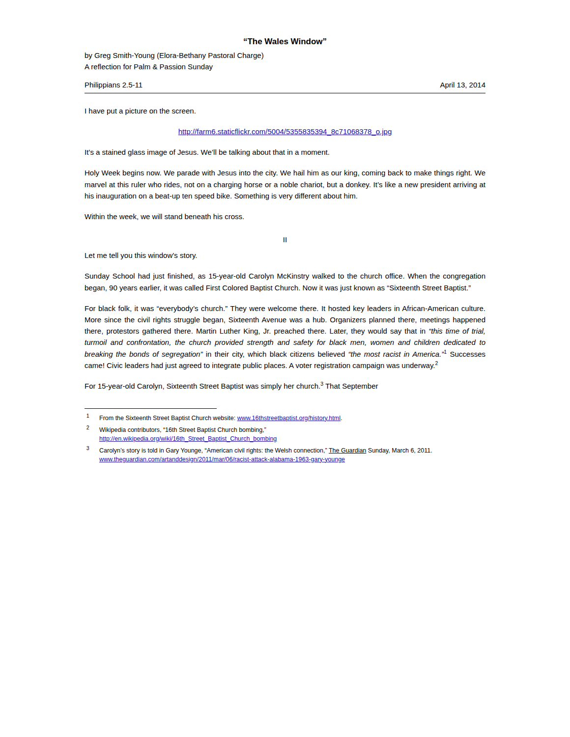“The Wales Window”
by Greg Smith-Young (Elora-Bethany Pastoral Charge)
A reflection for Palm & Passion Sunday
Philippians 2.5-11 April 13, 2014
I have put a picture on the screen.
http://farm6.staticflickr.com/5004/5355835394_8c71068378_o.jpg
It’s a stained glass image of Jesus. We’ll be talking about that in a moment.
Holy Week begins now. We parade with Jesus into the city. We hail him as our king, coming back to make things right. We marvel at this ruler who rides, not on a charging horse or a noble chariot, but a donkey. It’s like a new president arriving at his inauguration on a beat-up ten speed bike. Something is very different about him.
Within the week, we will stand beneath his cross.
II
Let me tell you this window’s story.
Sunday School had just finished, as 15-year-old Carolyn McKinstry walked to the church office. When the congregation began, 90 years earlier, it was called First Colored Baptist Church. Now it was just known as “Sixteenth Street Baptist.”
For black folk, it was “everybody’s church.” They were welcome there. It hosted key leaders in African-American culture. More since the civil rights struggle began, Sixteenth Avenue was a hub. Organizers planned there, meetings happened there, protestors gathered there. Martin Luther King, Jr. preached there. Later, they would say that in “this time of trial, turmoil and confrontation, the church provided strength and safety for black men, women and children dedicated to breaking the bonds of segregation” in their city, which black citizens believed “the most racist in America.”1 Successes came! Civic leaders had just agreed to integrate public places. A voter registration campaign was underway.2
For 15-year-old Carolyn, Sixteenth Street Baptist was simply her church.3 That September
From the Sixteenth Street Baptist Church website: www.16thstreetbaptist.org/history.html.
Wikipedia contributors, “16th Street Baptist Church bombing,”
http://en.wikipedia.org/wiki/16th_Street_Baptist_Church_bombing
Carolyn’s story is told in Gary Younge, “American civil rights: the Welsh connection,” The Guardian Sunday, March 6, 2011.
www.theguardian.com/artanddesign/2011/mar/06/racist-attack-alabama-1963-gary-younge